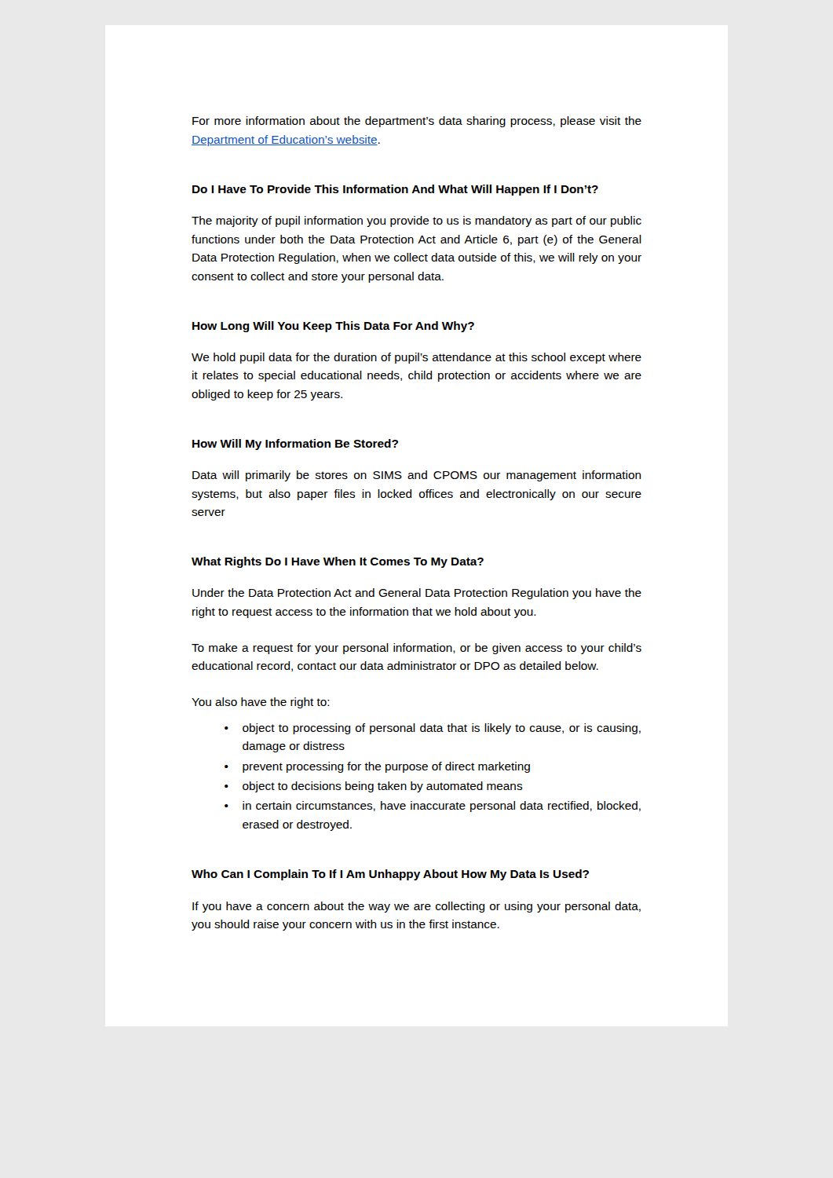For more information about the department’s data sharing process, please visit the Department of Education’s website.
Do I Have To Provide This Information And What Will Happen If I Don’t?
The majority of pupil information you provide to us is mandatory as part of our public functions under both the Data Protection Act and Article 6, part (e) of the General Data Protection Regulation, when we collect data outside of this, we will rely on your consent to collect and store your personal data.
How Long Will You Keep This Data For And Why?
We hold pupil data for the duration of pupil’s attendance at this school except where it relates to special educational needs, child protection or accidents where we are obliged to keep for 25 years.
How Will My Information Be Stored?
Data will primarily be stores on SIMS and CPOMS our management information systems, but also paper files in locked offices and electronically on our secure server
What Rights Do I Have When It Comes To My Data?
Under the Data Protection Act and General Data Protection Regulation you have the right to request access to the information that we hold about you.
To make a request for your personal information, or be given access to your child’s educational record, contact our data administrator or DPO as detailed below.
You also have the right to:
object to processing of personal data that is likely to cause, or is causing, damage or distress
prevent processing for the purpose of direct marketing
object to decisions being taken by automated means
in certain circumstances, have inaccurate personal data rectified, blocked, erased or destroyed.
Who Can I Complain To If I Am Unhappy About How My Data Is Used?
If you have a concern about the way we are collecting or using your personal data, you should raise your concern with us in the first instance.